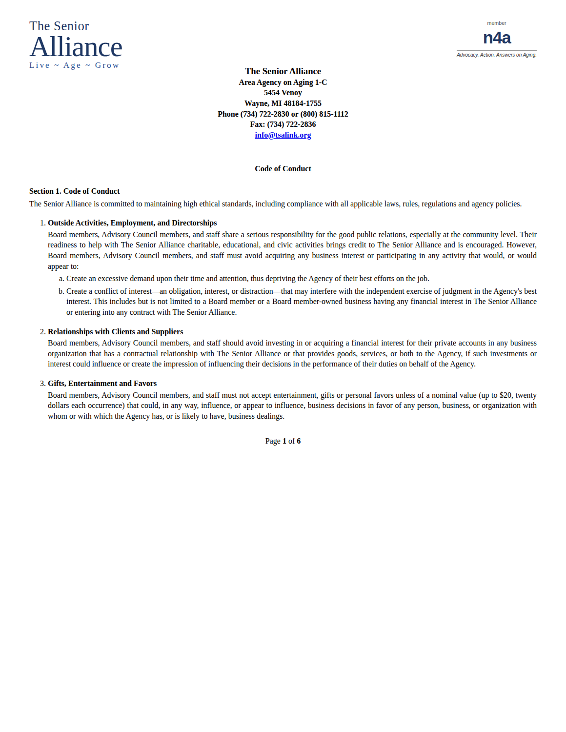The Senior
Alliance
Live ~ Age ~ Grow
member n4a
Advocacy. Action. Answers on Aging.
The Senior Alliance
Area Agency on Aging 1-C
5454 Venoy
Wayne, MI 48184-1755
Phone (734) 722-2830 or (800) 815-1112
Fax: (734) 722-2836
info@tsalink.org
Code of Conduct
Section 1. Code of Conduct
The Senior Alliance is committed to maintaining high ethical standards, including compliance with all applicable laws, rules, regulations and agency policies.
Outside Activities, Employment, and Directorships
Board members, Advisory Council members, and staff share a serious responsibility for the good public relations, especially at the community level. Their readiness to help with The Senior Alliance charitable, educational, and civic activities brings credit to The Senior Alliance and is encouraged. However, Board members, Advisory Council members, and staff must avoid acquiring any business interest or participating in any activity that would, or would appear to:
Create an excessive demand upon their time and attention, thus depriving the Agency of their best efforts on the job.
Create a conflict of interest—an obligation, interest, or distraction—that may interfere with the independent exercise of judgment in the Agency's best interest. This includes but is not limited to a Board member or a Board member-owned business having any financial interest in The Senior Alliance or entering into any contract with The Senior Alliance.
Relationships with Clients and Suppliers
Board members, Advisory Council members, and staff should avoid investing in or acquiring a financial interest for their private accounts in any business organization that has a contractual relationship with The Senior Alliance or that provides goods, services, or both to the Agency, if such investments or interest could influence or create the impression of influencing their decisions in the performance of their duties on behalf of the Agency.
Gifts, Entertainment and Favors
Board members, Advisory Council members, and staff must not accept entertainment, gifts or personal favors unless of a nominal value (up to $20, twenty dollars each occurrence) that could, in any way, influence, or appear to influence, business decisions in favor of any person, business, or organization with whom or with which the Agency has, or is likely to have, business dealings.
Page 1 of 6